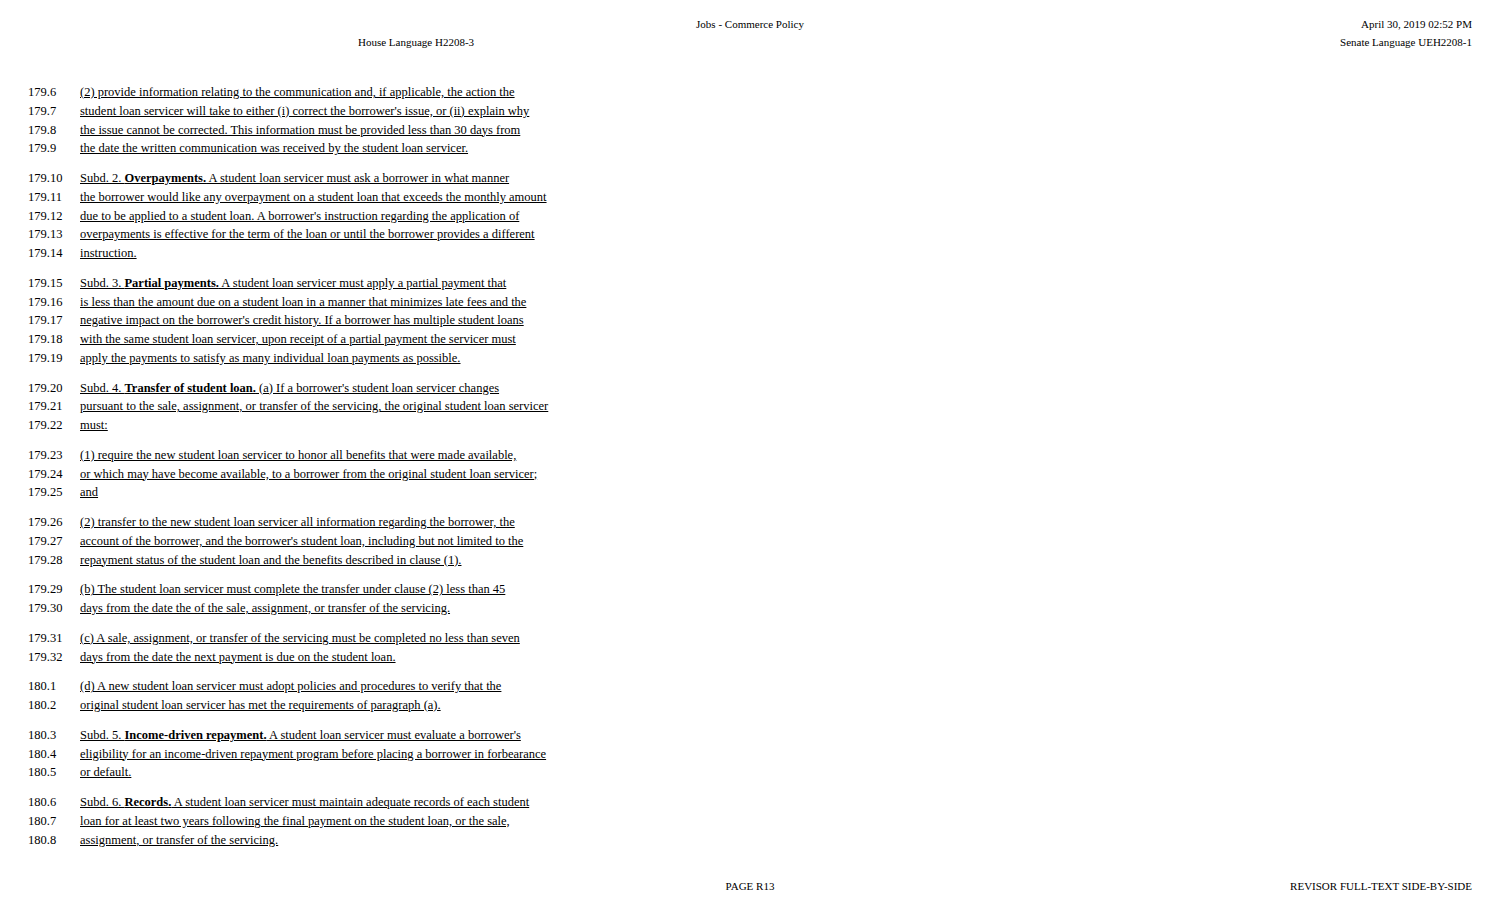Jobs - Commerce Policy
April 30, 2019 02:52 PM
House Language H2208-3
Senate Language UEH2208-1
| 179.6 | (2) provide information relating to the communication and, if applicable, the action the |
| 179.7 | student loan servicer will take to either (i) correct the borrower's issue, or (ii) explain why |
| 179.8 | the issue cannot be corrected. This information must be provided less than 30 days from |
| 179.9 | the date the written communication was received by the student loan servicer. |
| 179.10 | Subd. 2. Overpayments. A student loan servicer must ask a borrower in what manner |
| 179.11 | the borrower would like any overpayment on a student loan that exceeds the monthly amount |
| 179.12 | due to be applied to a student loan. A borrower's instruction regarding the application of |
| 179.13 | overpayments is effective for the term of the loan or until the borrower provides a different |
| 179.14 | instruction. |
| 179.15 | Subd. 3. Partial payments. A student loan servicer must apply a partial payment that |
| 179.16 | is less than the amount due on a student loan in a manner that minimizes late fees and the |
| 179.17 | negative impact on the borrower's credit history. If a borrower has multiple student loans |
| 179.18 | with the same student loan servicer, upon receipt of a partial payment the servicer must |
| 179.19 | apply the payments to satisfy as many individual loan payments as possible. |
| 179.20 | Subd. 4. Transfer of student loan. (a) If a borrower's student loan servicer changes |
| 179.21 | pursuant to the sale, assignment, or transfer of the servicing, the original student loan servicer |
| 179.22 | must: |
| 179.23 | (1) require the new student loan servicer to honor all benefits that were made available, |
| 179.24 | or which may have become available, to a borrower from the original student loan servicer; |
| 179.25 | and |
| 179.26 | (2) transfer to the new student loan servicer all information regarding the borrower, the |
| 179.27 | account of the borrower, and the borrower's student loan, including but not limited to the |
| 179.28 | repayment status of the student loan and the benefits described in clause (1). |
| 179.29 | (b) The student loan servicer must complete the transfer under clause (2) less than 45 |
| 179.30 | days from the date the of the sale, assignment, or transfer of the servicing. |
| 179.31 | (c) A sale, assignment, or transfer of the servicing must be completed no less than seven |
| 179.32 | days from the date the next payment is due on the student loan. |
| 180.1 | (d) A new student loan servicer must adopt policies and procedures to verify that the |
| 180.2 | original student loan servicer has met the requirements of paragraph (a). |
| 180.3 | Subd. 5. Income-driven repayment. A student loan servicer must evaluate a borrower's |
| 180.4 | eligibility for an income-driven repayment program before placing a borrower in forbearance |
| 180.5 | or default. |
| 180.6 | Subd. 6. Records. A student loan servicer must maintain adequate records of each student |
| 180.7 | loan for at least two years following the final payment on the student loan, or the sale, |
| 180.8 | assignment, or transfer of the servicing. |
PAGE R13
REVISOR FULL-TEXT SIDE-BY-SIDE